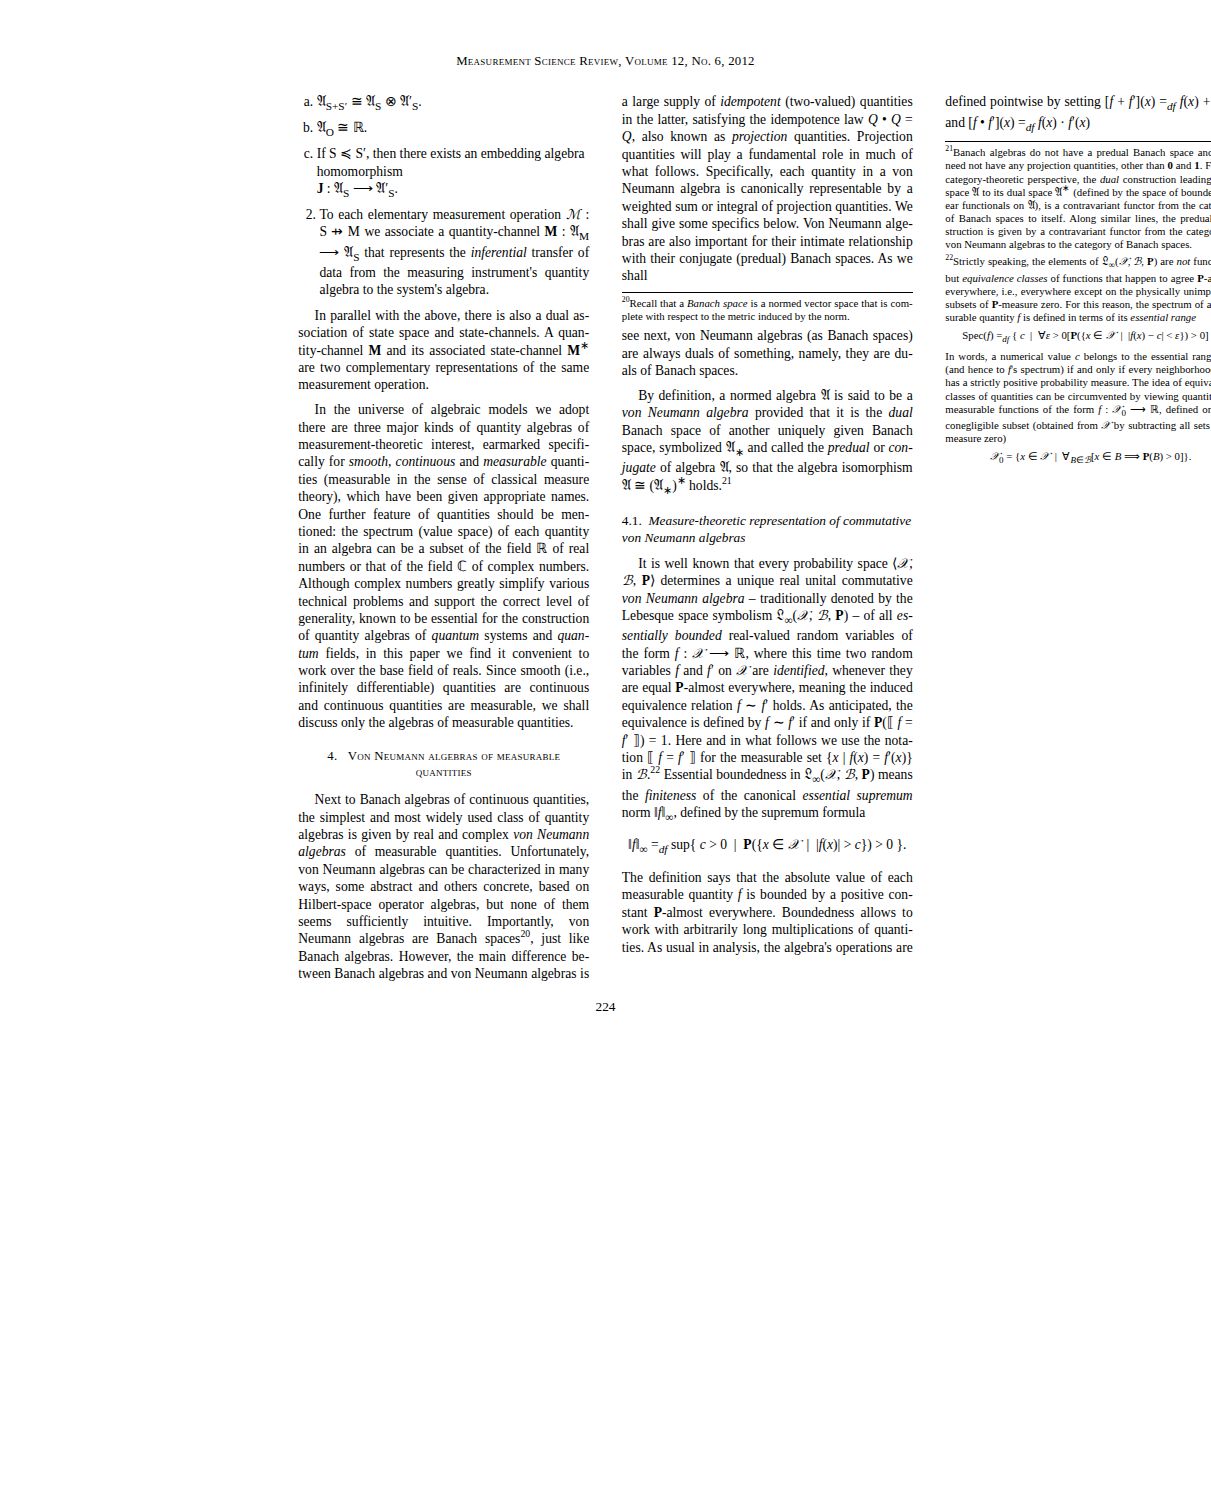Measurement Science Review, Volume 12, No. 6, 2012
𝔄S+S′ ≅ 𝔄S ⊗ 𝔄′S.
𝔄O ≅ ℝ.
If S ≼ S′, then there exists an embedding algebra homomorphism
J : 𝔄S ⟶ 𝔄′S.
To each elementary measurement operation ℳ : S ⇸ M we associate a quantity-channel M : 𝔄M ⟶ 𝔄S that represents the inferential transfer of data from the measuring instrument's quantity algebra to the system's algebra.
In parallel with the above, there is also a dual association of state space and state-channels. A quantity-channel M and its associated state-channel M∗ are two complementary representations of the same measurement operation.
In the universe of algebraic models we adopt there are three major kinds of quantity algebras of measurement-theoretic interest, earmarked specifically for smooth, continuous and measurable quantities (measurable in the sense of classical measure theory), which have been given appropriate names. One further feature of quantities should be mentioned: the spectrum (value space) of each quantity in an algebra can be a subset of the field ℝ of real numbers or that of the field ℂ of complex numbers. Although complex numbers greatly simplify various technical problems and support the correct level of generality, known to be essential for the construction of quantity algebras of quantum systems and quantum fields, in this paper we find it convenient to work over the base field of reals. Since smooth (i.e., infinitely differentiable) quantities are continuous and continuous quantities are measurable, we shall discuss only the algebras of measurable quantities.
4. Von Neumann algebras of measurable quantities
Next to Banach algebras of continuous quantities, the simplest and most widely used class of quantity algebras is given by real and complex von Neumann algebras of measurable quantities. Unfortunately, von Neumann algebras can be characterized in many ways, some abstract and others concrete, based on Hilbert-space operator algebras, but none of them seems sufficiently intuitive. Importantly, von Neumann algebras are Banach spaces20, just like Banach algebras. However, the main difference between Banach algebras and von Neumann algebras is a large supply of idempotent (two-valued) quantities in the latter, satisfying the idempotence law Q • Q = Q, also known as projection quantities. Projection quantities will play a fundamental role in much of what follows. Specifically, each quantity in a von Neumann algebra is canonically representable by a weighted sum or integral of projection quantities. We shall give some specifics below. Von Neumann algebras are also important for their intimate relationship with their conjugate (predual) Banach spaces. As we shall
20 Recall that a Banach space is a normed vector space that is complete with respect to the metric induced by the norm.
see next, von Neumann algebras (as Banach spaces) are always duals of something, namely, they are duals of Banach spaces.
By definition, a normed algebra 𝔄 is said to be a von Neumann algebra provided that it is the dual Banach space of another uniquely given Banach space, symbolized 𝔄∗ and called the predual or conjugate of algebra 𝔄, so that the algebra isomorphism 𝔄 ≅ (𝔄∗)∗ holds.21
4.1. Measure-theoretic representation of commutative von Neumann algebras
It is well known that every probability space ⟨𝒳, ℬ, P⟩ determines a unique real unital commutative von Neumann algebra – traditionally denoted by the Lebesque space symbolism 𝔏∞(𝒳, ℬ, P) – of all essentially bounded real-valued random variables of the form f : 𝒳 ⟶ ℝ, where this time two random variables f and f′ on 𝒳 are identified, whenever they are equal P-almost everywhere, meaning the induced equivalence relation f ∼ f′ holds. As anticipated, the equivalence is defined by f ∼ f′ if and only if P(⟦ f = f′ ⟧) = 1. Here and in what follows we use the notation ⟦ f = f′ ⟧ for the measurable set {x | f(x) = f′(x)} in ℬ.22 Essential boundedness in 𝔏∞(𝒳, ℬ, P) means the finiteness of the canonical essential supremum norm ‖f‖∞, defined by the supremum formula
‖f‖∞ =df sup{ c > 0 | P({x ∈ 𝒳 | |f(x)| > c}) > 0 }.
The definition says that the absolute value of each measurable quantity f is bounded by a positive constant P-almost everywhere. Boundedness allows to work with arbitrarily long multiplications of quantities. As usual in analysis, the algebra's operations are defined pointwise by setting [f + f′](x) =df f(x) + f′(x) and [f • f′](x) =df f(x) · f′(x)
21 Banach algebras do not have a predual Banach space and they need not have any projection quantities, other than 0 and 1. From a category-theoretic perspective, the dual construction leading from space 𝔄 to its dual space 𝔄∗ (defined by the space of bounded linear functionals on 𝔄), is a contravariant functor from the category of Banach spaces to itself. Along similar lines, the predual construction is given by a contravariant functor from the category of von Neumann algebras to the category of Banach spaces.
22 Strictly speaking, the elements of 𝔏∞(𝒳, ℬ, P) are not functions, but equivalence classes of functions that happen to agree P-almost everywhere, i.e., everywhere except on the physically unimportant subsets of P-measure zero. For this reason, the spectrum of a measurable quantity f is defined in terms of its essential range
Spec(f) =df { c | ∀ε > 0[P({x ∈ 𝒳 | |f(x) − c| < ε}) > 0] }.
In words, a numerical value c belongs to the essential range of f (and hence to f's spectrum) if and only if every neighborhood of c has a strictly positive probability measure. The idea of equivalence classes of quantities can be circumvented by viewing quantities as measurable functions of the form f : 𝒳0 ⟶ ℝ, defined on a P-conegligible subset (obtained from 𝒳 by subtracting all sets of P-measure zero)
𝒳0 = {x ∈ 𝒳 | ∀B∈ℬ[x ∈ B ⟹ P(B) > 0]}.
224